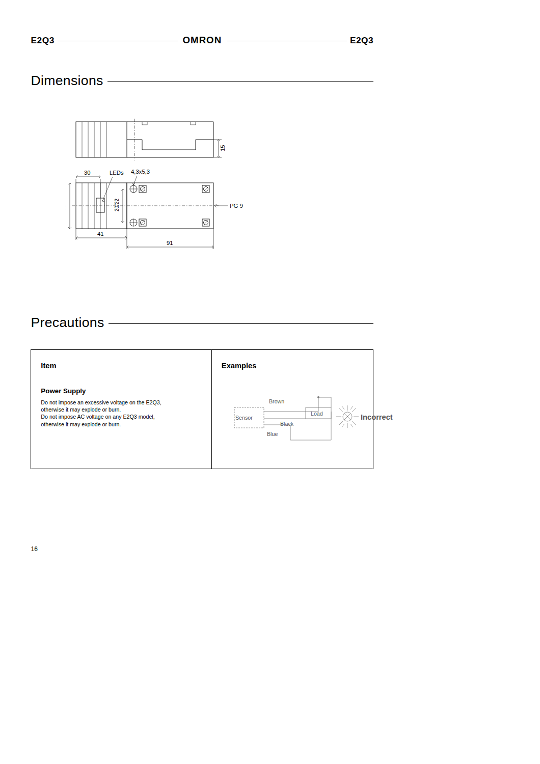E2Q3 OMRON E2Q3
Dimensions
15 PG 9 30 30 LEDs 4,3x5,3 20/22 41 91
Precautions
| Item Power Supply Do not impose an excessive voltage on the E2Q3, otherwise it may explode or burn. Do not impose AC voltage on any E2Q3 model, otherwise it may explode or burn. | Examples Sensor Brown Load Black Blue Incorrect |
16